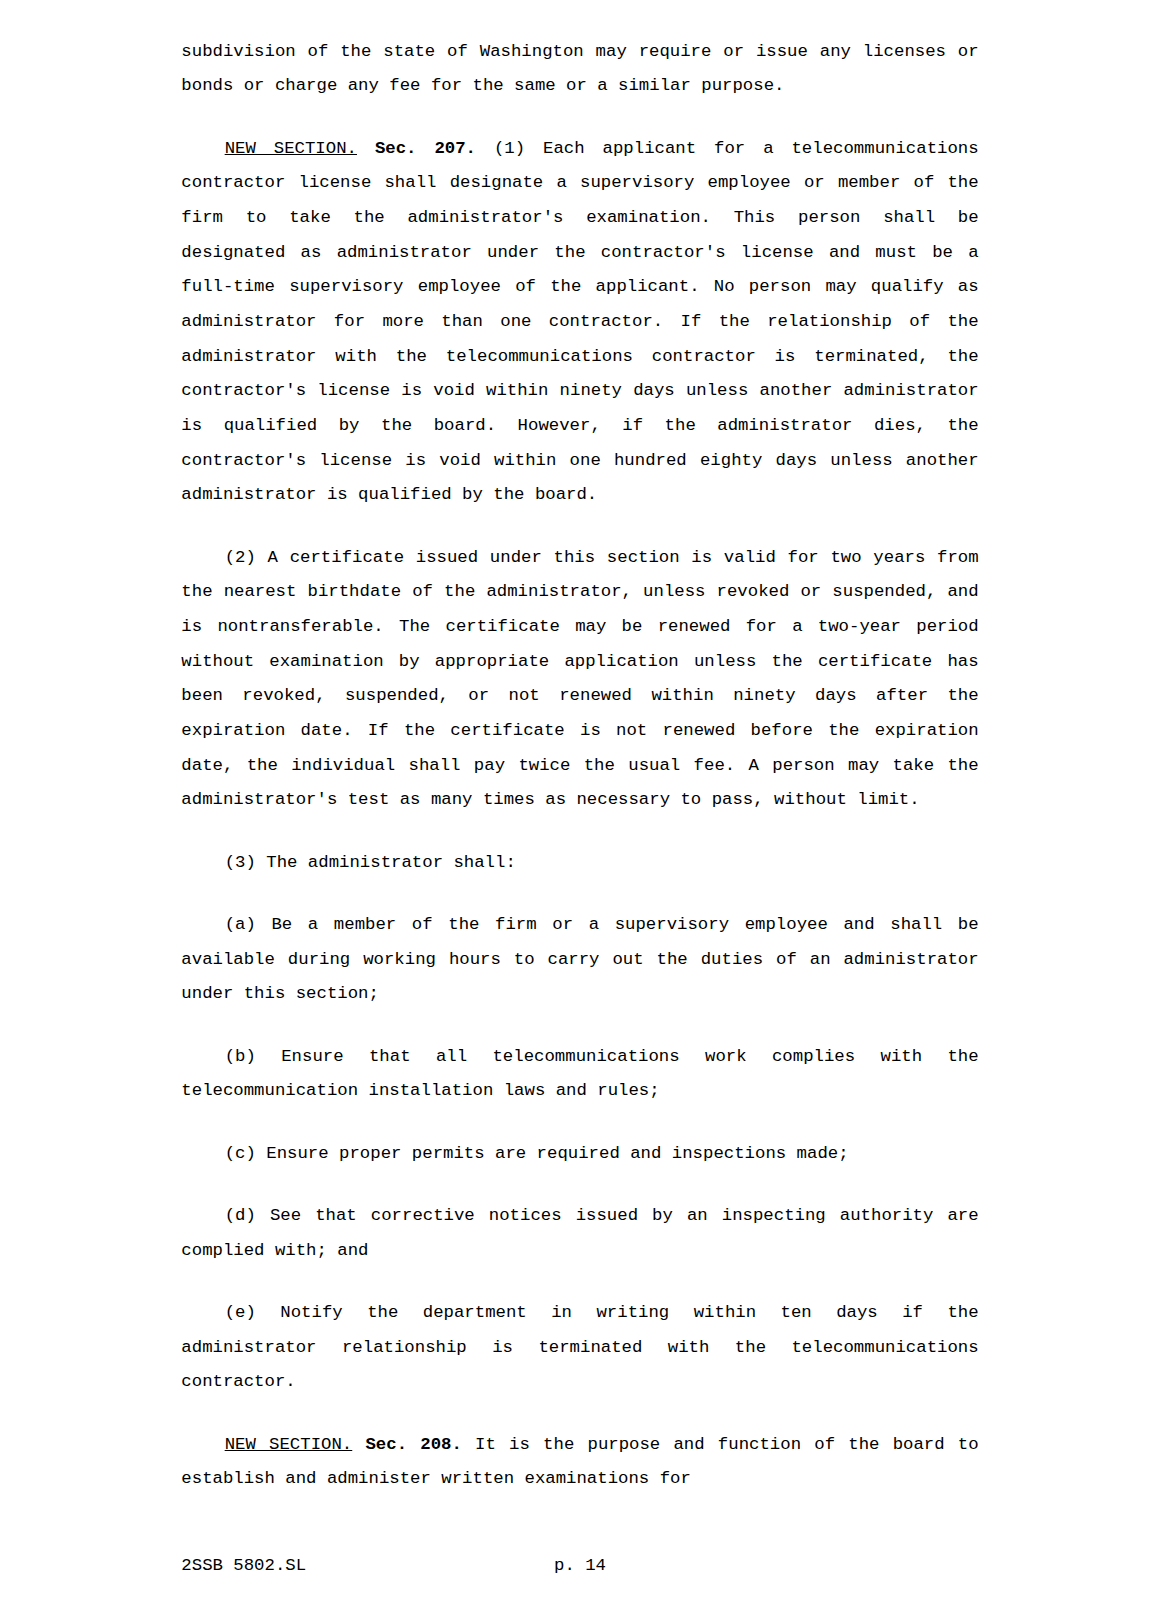subdivision of the state of Washington may require or issue any licenses or bonds or charge any fee for the same or a similar purpose.
NEW SECTION. Sec. 207. (1) Each applicant for a telecommunications contractor license shall designate a supervisory employee or member of the firm to take the administrator's examination. This person shall be designated as administrator under the contractor's license and must be a full-time supervisory employee of the applicant. No person may qualify as administrator for more than one contractor. If the relationship of the administrator with the telecommunications contractor is terminated, the contractor's license is void within ninety days unless another administrator is qualified by the board. However, if the administrator dies, the contractor's license is void within one hundred eighty days unless another administrator is qualified by the board.
(2) A certificate issued under this section is valid for two years from the nearest birthdate of the administrator, unless revoked or suspended, and is nontransferable. The certificate may be renewed for a two-year period without examination by appropriate application unless the certificate has been revoked, suspended, or not renewed within ninety days after the expiration date. If the certificate is not renewed before the expiration date, the individual shall pay twice the usual fee. A person may take the administrator's test as many times as necessary to pass, without limit.
(3) The administrator shall:
(a) Be a member of the firm or a supervisory employee and shall be available during working hours to carry out the duties of an administrator under this section;
(b) Ensure that all telecommunications work complies with the telecommunication installation laws and rules;
(c) Ensure proper permits are required and inspections made;
(d) See that corrective notices issued by an inspecting authority are complied with; and
(e) Notify the department in writing within ten days if the administrator relationship is terminated with the telecommunications contractor.
NEW SECTION. Sec. 208. It is the purpose and function of the board to establish and administer written examinations for
2SSB 5802.SL
p. 14
2SSB 5802.SL